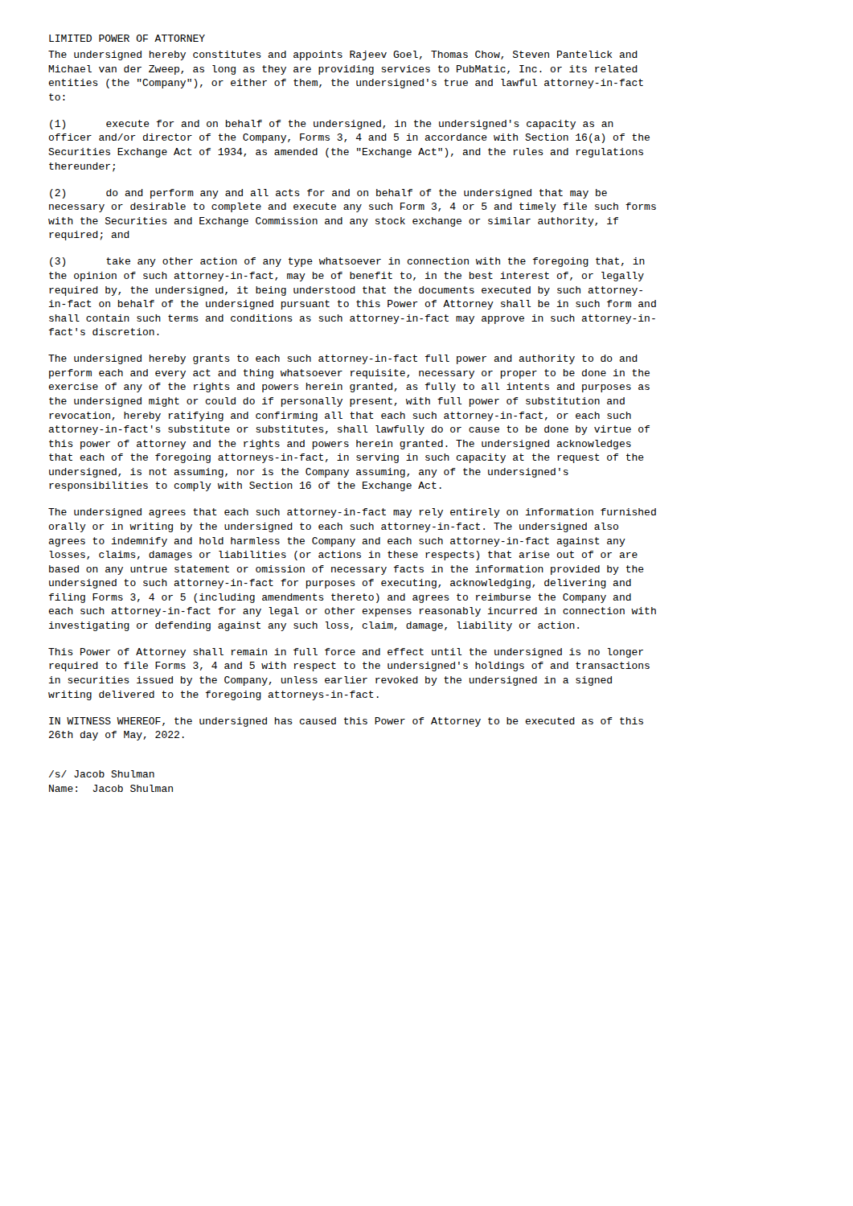LIMITED POWER OF ATTORNEY
The undersigned hereby constitutes and appoints Rajeev Goel, Thomas Chow, Steven Pantelick and Michael van der Zweep, as long as they are providing services to PubMatic, Inc. or its related entities (the "Company"), or either of them, the undersigned's true and lawful attorney-in-fact to:
(1) execute for and on behalf of the undersigned, in the undersigned's capacity as an officer and/or director of the Company, Forms 3, 4 and 5 in accordance with Section 16(a) of the Securities Exchange Act of 1934, as amended (the "Exchange Act"), and the rules and regulations thereunder;
(2) do and perform any and all acts for and on behalf of the undersigned that may be necessary or desirable to complete and execute any such Form 3, 4 or 5 and timely file such forms with the Securities and Exchange Commission and any stock exchange or similar authority, if required; and
(3) take any other action of any type whatsoever in connection with the foregoing that, in the opinion of such attorney-in-fact, may be of benefit to, in the best interest of, or legally required by, the undersigned, it being understood that the documents executed by such attorney-in-fact on behalf of the undersigned pursuant to this Power of Attorney shall be in such form and shall contain such terms and conditions as such attorney-in-fact may approve in such attorney-in-fact's discretion.
The undersigned hereby grants to each such attorney-in-fact full power and authority to do and perform each and every act and thing whatsoever requisite, necessary or proper to be done in the exercise of any of the rights and powers herein granted, as fully to all intents and purposes as the undersigned might or could do if personally present, with full power of substitution and revocation, hereby ratifying and confirming all that each such attorney-in-fact, or each such attorney-in-fact's substitute or substitutes, shall lawfully do or cause to be done by virtue of this power of attorney and the rights and powers herein granted. The undersigned acknowledges that each of the foregoing attorneys-in-fact, in serving in such capacity at the request of the undersigned, is not assuming, nor is the Company assuming, any of the undersigned's responsibilities to comply with Section 16 of the Exchange Act.
The undersigned agrees that each such attorney-in-fact may rely entirely on information furnished orally or in writing by the undersigned to each such attorney-in-fact. The undersigned also agrees to indemnify and hold harmless the Company and each such attorney-in-fact against any losses, claims, damages or liabilities (or actions in these respects) that arise out of or are based on any untrue statement or omission of necessary facts in the information provided by the undersigned to such attorney-in-fact for purposes of executing, acknowledging, delivering and filing Forms 3, 4 or 5 (including amendments thereto) and agrees to reimburse the Company and each such attorney-in-fact for any legal or other expenses reasonably incurred in connection with investigating or defending against any such loss, claim, damage, liability or action.
This Power of Attorney shall remain in full force and effect until the undersigned is no longer required to file Forms 3, 4 and 5 with respect to the undersigned's holdings of and transactions in securities issued by the Company, unless earlier revoked by the undersigned in a signed writing delivered to the foregoing attorneys-in-fact.
IN WITNESS WHEREOF, the undersigned has caused this Power of Attorney to be executed as of this 26th day of May, 2022.
/s/ Jacob Shulman
Name: Jacob Shulman